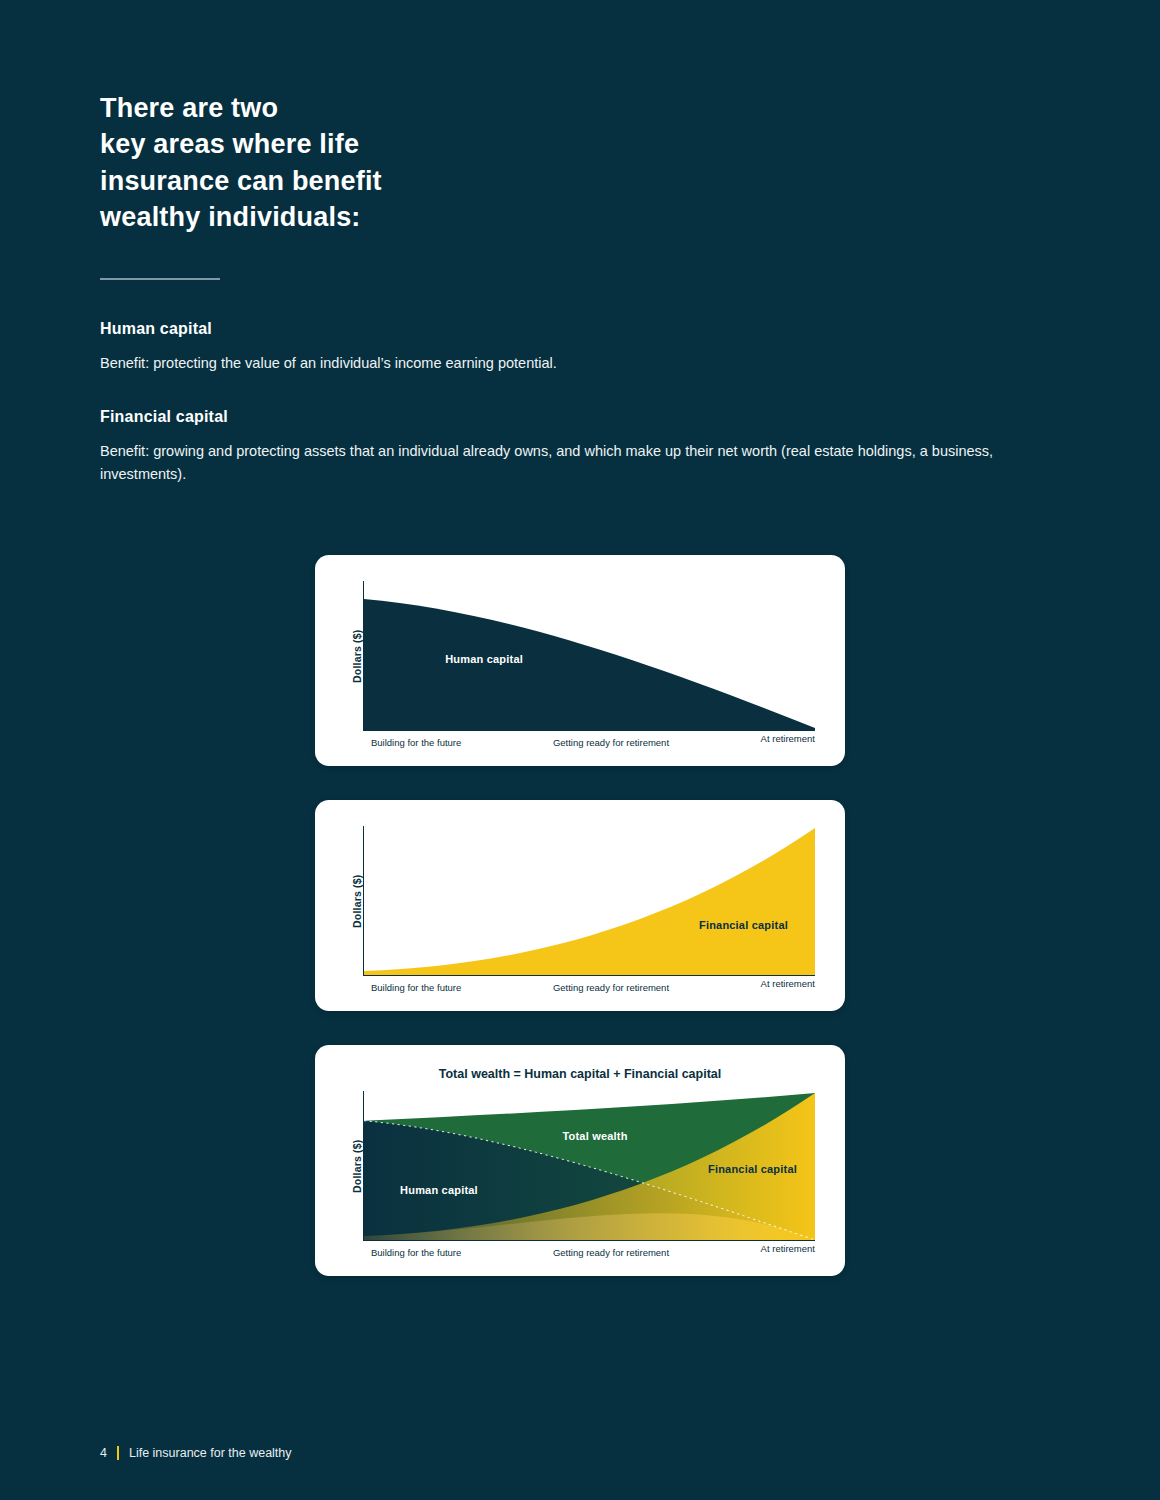There are two
key areas where life
insurance can benefit
wealthy individuals:
Human capital
Benefit: protecting the value of an individual’s income earning potential.
Financial capital
Benefit: growing and protecting assets that an individual already owns, and which make up their net worth (real estate holdings, a business, investments).
Dollars ($)
Human capital
Building for the future Getting ready for retirement At retirement
Dollars ($)
Financial capital
Building for the future Getting ready for retirement At retirement
Total wealth = Human capital + Financial capital
Dollars ($)
Total wealth
Human capital
Financial capital
Building for the future Getting ready for retirement At retirement
4 Life insurance for the wealthy